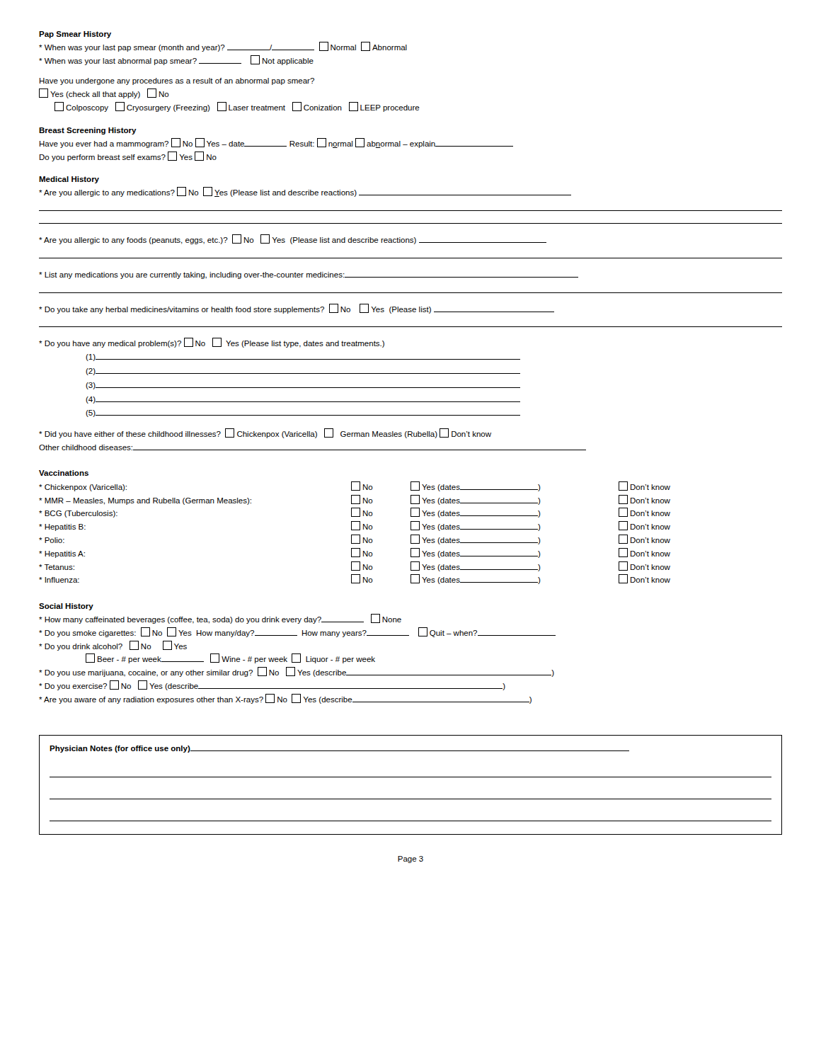Pap Smear History
* When was your last pap smear (month and year)? / Normal Abnormal
* When was your last abnormal pap smear? Not applicable
Have you undergone any procedures as a result of an abnormal pap smear?
Yes (check all that apply) No
Colposcopy Cryosurgery (Freezing) Laser treatment Conization LEEP procedure
Breast Screening History
Have you ever had a mammogram? No Yes – date Result: normal abnormal – explain
Do you perform breast self exams? Yes No
Medical History
* Are you allergic to any medications? No Yes (Please list and describe reactions)
* Are you allergic to any foods (peanuts, eggs, etc.)? No Yes (Please list and describe reactions)
* List any medications you are currently taking, including over-the-counter medicines:
* Do you take any herbal medicines/vitamins or health food store supplements? No Yes (Please list)
* Do you have any medical problem(s)? No Yes (Please list type, dates and treatments.)
(1)
(2)
(3)
(4)
(5)
* Did you have either of these childhood illnesses? Chickenpox (Varicella) German Measles (Rubella) Don’t know
Other childhood diseases:
Vaccinations
| * Chickenpox (Varicella): | No | Yes (dates ) | Don’t know |
| * MMR – Measles, Mumps and Rubella (German Measles): | No | Yes (dates ) | Don’t know |
| * BCG (Tuberculosis): | No | Yes (dates ) | Don’t know |
| * Hepatitis B: | No | Yes (dates ) | Don’t know |
| * Polio: | No | Yes (dates ) | Don’t know |
| * Hepatitis A: | No | Yes (dates ) | Don’t know |
| * Tetanus: | No | Yes (dates ) | Don’t know |
| * Influenza: | No | Yes (dates ) | Don’t know |
Social History
* How many caffeinated beverages (coffee, tea, soda) do you drink every day? None
* Do you smoke cigarettes: No Yes How many/day? How many years? Quit – when?
* Do you drink alcohol? No Yes
Beer - # per week Wine - # per week Liquor - # per week
* Do you use marijuana, cocaine, or any other similar drug? No Yes (describe )
* Do you exercise? No Yes (describe )
* Are you aware of any radiation exposures other than X-rays? No Yes (describe )
Physician Notes (for office use only)
Page 3